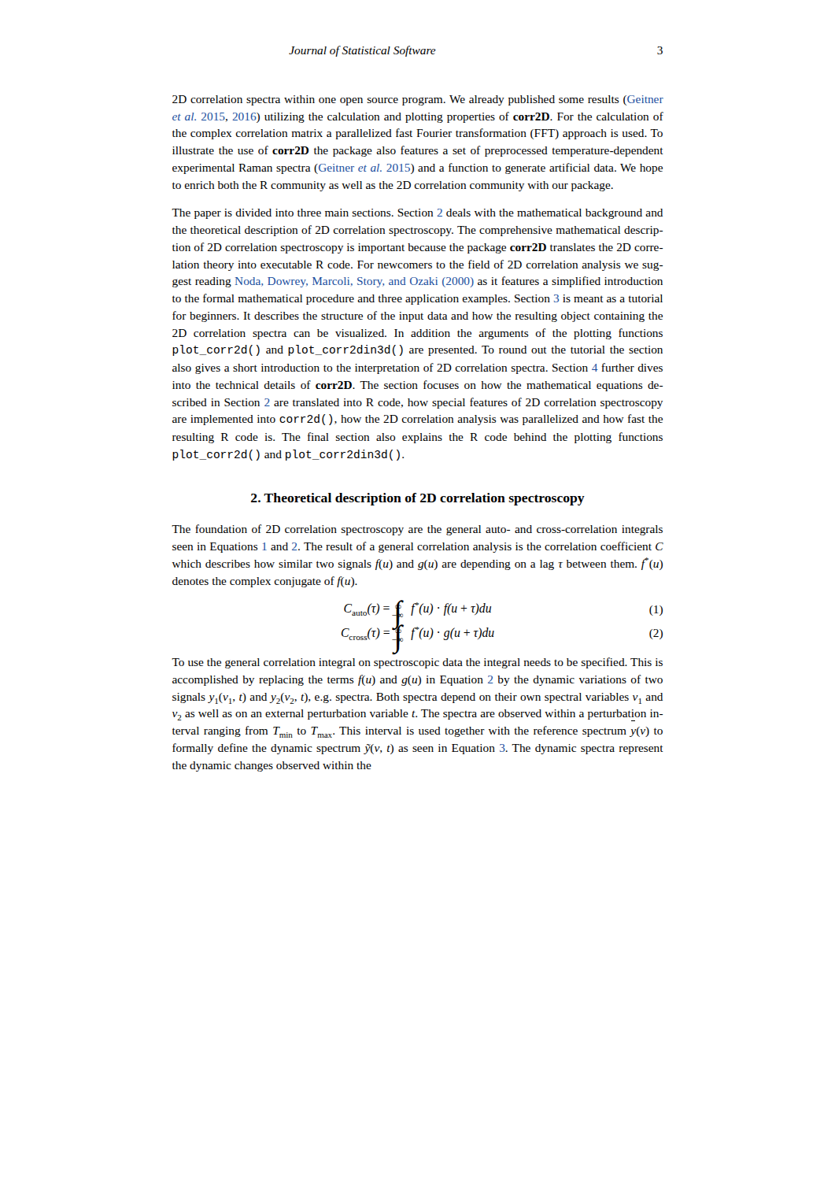Journal of Statistical Software 3
2D correlation spectra within one open source program. We already published some results (Geitner et al. 2015, 2016) utilizing the calculation and plotting properties of corr2D. For the calculation of the complex correlation matrix a parallelized fast Fourier transformation (FFT) approach is used. To illustrate the use of corr2D the package also features a set of preprocessed temperature-dependent experimental Raman spectra (Geitner et al. 2015) and a function to generate artificial data. We hope to enrich both the R community as well as the 2D correlation community with our package.
The paper is divided into three main sections. Section 2 deals with the mathematical background and the theoretical description of 2D correlation spectroscopy. The comprehensive mathematical description of 2D correlation spectroscopy is important because the package corr2D translates the 2D correlation theory into executable R code. For newcomers to the field of 2D correlation analysis we suggest reading Noda, Dowrey, Marcoli, Story, and Ozaki (2000) as it features a simplified introduction to the formal mathematical procedure and three application examples. Section 3 is meant as a tutorial for beginners. It describes the structure of the input data and how the resulting object containing the 2D correlation spectra can be visualized. In addition the arguments of the plotting functions plot_corr2d() and plot_corr2din3d() are presented. To round out the tutorial the section also gives a short introduction to the interpretation of 2D correlation spectra. Section 4 further dives into the technical details of corr2D. The section focuses on how the mathematical equations described in Section 2 are translated into R code, how special features of 2D correlation spectroscopy are implemented into corr2d(), how the 2D correlation analysis was parallelized and how fast the resulting R code is. The final section also explains the R code behind the plotting functions plot_corr2d() and plot_corr2din3d().
2. Theoretical description of 2D correlation spectroscopy
The foundation of 2D correlation spectroscopy are the general auto- and cross-correlation integrals seen in Equations 1 and 2. The result of a general correlation analysis is the correlation coefficient C which describes how similar two signals f(u) and g(u) are depending on a lag τ between them. f*(u) denotes the complex conjugate of f(u).
Cauto(τ) =∫∞−∞f*(u) · f(u + τ)du (1)
Ccross(τ) =∫∞−∞f*(u) · g(u + τ)du (2)
To use the general correlation integral on spectroscopic data the integral needs to be specified. This is accomplished by replacing the terms f(u) and g(u) in Equation 2 by the dynamic variations of two signals y1(ν1, t) and y2(ν2, t), e.g. spectra. Both spectra depend on their own spectral variables ν1 and ν2 as well as on an external perturbation variable t. The spectra are observed within a perturbation interval ranging from Tmin to Tmax. This interval is used together with the reference spectrum y(ν) to formally define the dynamic spectrum ỹ(ν, t) as seen in Equation 3. The dynamic spectra represent the dynamic changes observed within the